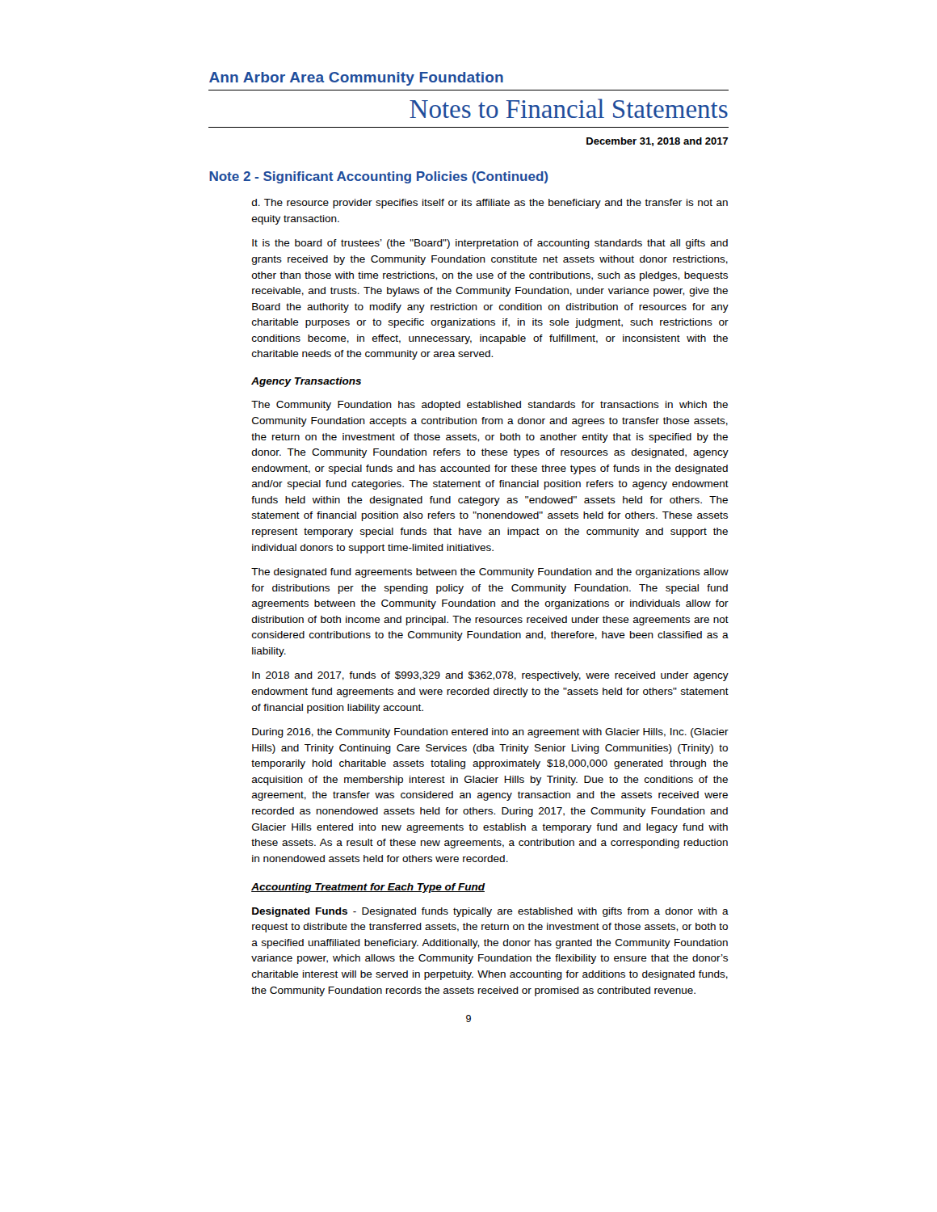Ann Arbor Area Community Foundation
Notes to Financial Statements
December 31, 2018 and 2017
Note 2 - Significant Accounting Policies (Continued)
d. The resource provider specifies itself or its affiliate as the beneficiary and the transfer is not an equity transaction.
It is the board of trustees’ (the "Board") interpretation of accounting standards that all gifts and grants received by the Community Foundation constitute net assets without donor restrictions, other than those with time restrictions, on the use of the contributions, such as pledges, bequests receivable, and trusts. The bylaws of the Community Foundation, under variance power, give the Board the authority to modify any restriction or condition on distribution of resources for any charitable purposes or to specific organizations if, in its sole judgment, such restrictions or conditions become, in effect, unnecessary, incapable of fulfillment, or inconsistent with the charitable needs of the community or area served.
Agency Transactions
The Community Foundation has adopted established standards for transactions in which the Community Foundation accepts a contribution from a donor and agrees to transfer those assets, the return on the investment of those assets, or both to another entity that is specified by the donor. The Community Foundation refers to these types of resources as designated, agency endowment, or special funds and has accounted for these three types of funds in the designated and/or special fund categories. The statement of financial position refers to agency endowment funds held within the designated fund category as "endowed" assets held for others. The statement of financial position also refers to "nonendowed" assets held for others. These assets represent temporary special funds that have an impact on the community and support the individual donors to support time-limited initiatives.
The designated fund agreements between the Community Foundation and the organizations allow for distributions per the spending policy of the Community Foundation. The special fund agreements between the Community Foundation and the organizations or individuals allow for distribution of both income and principal. The resources received under these agreements are not considered contributions to the Community Foundation and, therefore, have been classified as a liability.
In 2018 and 2017, funds of $993,329 and $362,078, respectively, were received under agency endowment fund agreements and were recorded directly to the "assets held for others" statement of financial position liability account.
During 2016, the Community Foundation entered into an agreement with Glacier Hills, Inc. (Glacier Hills) and Trinity Continuing Care Services (dba Trinity Senior Living Communities) (Trinity) to temporarily hold charitable assets totaling approximately $18,000,000 generated through the acquisition of the membership interest in Glacier Hills by Trinity. Due to the conditions of the agreement, the transfer was considered an agency transaction and the assets received were recorded as nonendowed assets held for others. During 2017, the Community Foundation and Glacier Hills entered into new agreements to establish a temporary fund and legacy fund with these assets. As a result of these new agreements, a contribution and a corresponding reduction in nonendowed assets held for others were recorded.
Accounting Treatment for Each Type of Fund
Designated Funds - Designated funds typically are established with gifts from a donor with a request to distribute the transferred assets, the return on the investment of those assets, or both to a specified unaffiliated beneficiary. Additionally, the donor has granted the Community Foundation variance power, which allows the Community Foundation the flexibility to ensure that the donor’s charitable interest will be served in perpetuity. When accounting for additions to designated funds, the Community Foundation records the assets received or promised as contributed revenue.
9